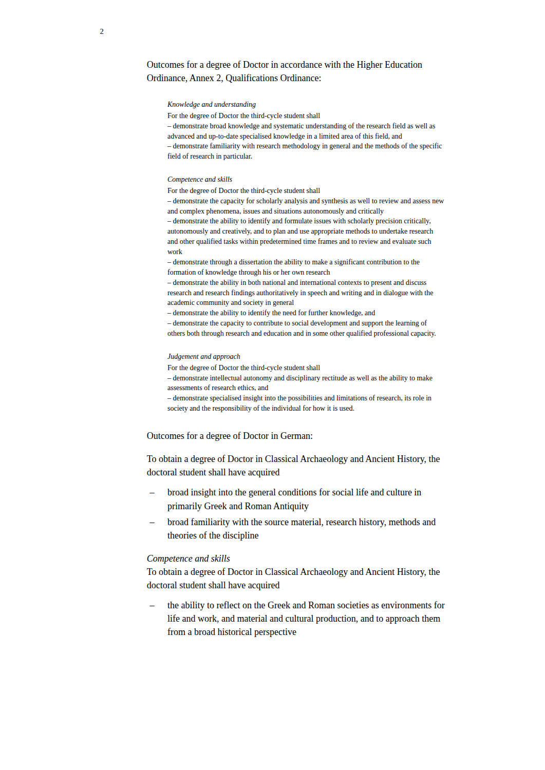2
Outcomes for a degree of Doctor in accordance with the Higher Education Ordinance, Annex 2, Qualifications Ordinance:
Knowledge and understanding
For the degree of Doctor the third-cycle student shall
– demonstrate broad knowledge and systematic understanding of the research field as well as advanced and up-to-date specialised knowledge in a limited area of this field, and
– demonstrate familiarity with research methodology in general and the methods of the specific field of research in particular.
Competence and skills
For the degree of Doctor the third-cycle student shall
– demonstrate the capacity for scholarly analysis and synthesis as well to review and assess new and complex phenomena, issues and situations autonomously and critically
– demonstrate the ability to identify and formulate issues with scholarly precision critically, autonomously and creatively, and to plan and use appropriate methods to undertake research and other qualified tasks within predetermined time frames and to review and evaluate such work
– demonstrate through a dissertation the ability to make a significant contribution to the formation of knowledge through his or her own research
– demonstrate the ability in both national and international contexts to present and discuss research and research findings authoritatively in speech and writing and in dialogue with the academic community and society in general
– demonstrate the ability to identify the need for further knowledge, and
– demonstrate the capacity to contribute to social development and support the learning of others both through research and education and in some other qualified professional capacity.
Judgement and approach
For the degree of Doctor the third-cycle student shall
– demonstrate intellectual autonomy and disciplinary rectitude as well as the ability to make assessments of research ethics, and
– demonstrate specialised insight into the possibilities and limitations of research, its role in society and the responsibility of the individual for how it is used.
Outcomes for a degree of Doctor in German:
To obtain a degree of Doctor in Classical Archaeology and Ancient History, the doctoral student shall have acquired
broad insight into the general conditions for social life and culture in primarily Greek and Roman Antiquity
broad familiarity with the source material, research history, methods and theories of the discipline
Competence and skills
To obtain a degree of Doctor in Classical Archaeology and Ancient History, the doctoral student shall have acquired
the ability to reflect on the Greek and Roman societies as environments for life and work, and material and cultural production, and to approach them from a broad historical perspective